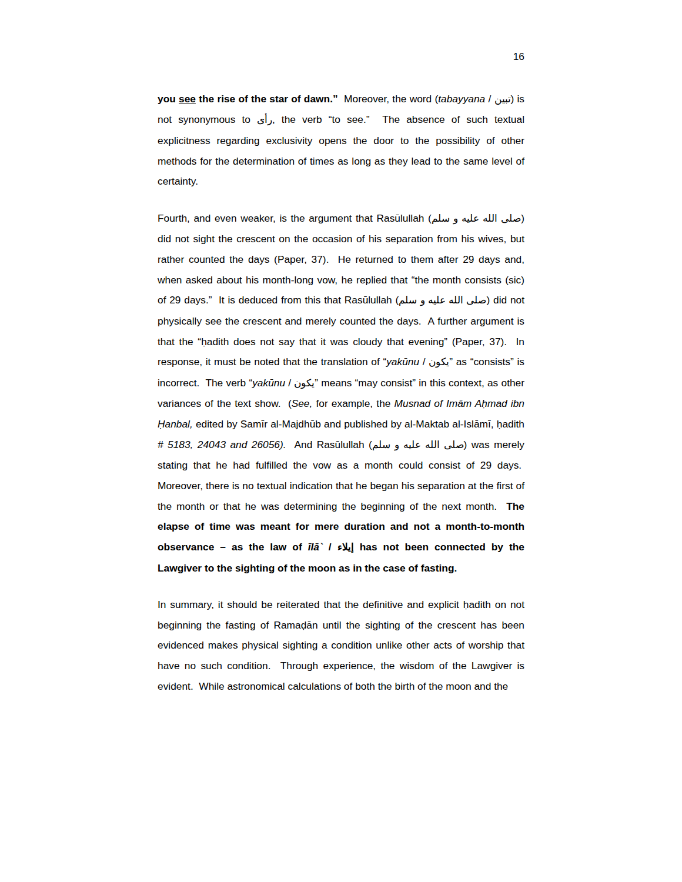16
you see the rise of the star of dawn.” Moreover, the word (tabayyana / تبين) is not synonymous to رأى, the verb “to see.” The absence of such textual explicitness regarding exclusivity opens the door to the possibility of other methods for the determination of times as long as they lead to the same level of certainty.
Fourth, and even weaker, is the argument that Rasūlullah (صلى الله عليه و سلم) did not sight the crescent on the occasion of his separation from his wives, but rather counted the days (Paper, 37). He returned to them after 29 days and, when asked about his month-long vow, he replied that “the month consists (sic) of 29 days.” It is deduced from this that Rasūlullah (صلى الله عليه و سلم) did not physically see the crescent and merely counted the days. A further argument is that the “ḥadith does not say that it was cloudy that evening” (Paper, 37). In response, it must be noted that the translation of “yakūnu / يكون” as “consists” is incorrect. The verb “yakūnu / يكون” means “may consist” in this context, as other variances of the text show. (See, for example, the Musnad of Imām Aḥmad ibn Ḥanbal, edited by Samīr al-Majdhūb and published by al-Maktab al-Islāmī, ḥadith # 5183, 24043 and 26056). And Rasūlullah (صلى الله عليه و سلم) was merely stating that he had fulfilled the vow as a month could consist of 29 days. Moreover, there is no textual indication that he began his separation at the first of the month or that he was determining the beginning of the next month. The elapse of time was meant for mere duration and not a month-to-month observance – as the law of īlā` / إيلاء has not been connected by the Lawgiver to the sighting of the moon as in the case of fasting.
In summary, it should be reiterated that the definitive and explicit ḥadith on not beginning the fasting of Ramaḍān until the sighting of the crescent has been evidenced makes physical sighting a condition unlike other acts of worship that have no such condition. Through experience, the wisdom of the Lawgiver is evident. While astronomical calculations of both the birth of the moon and the